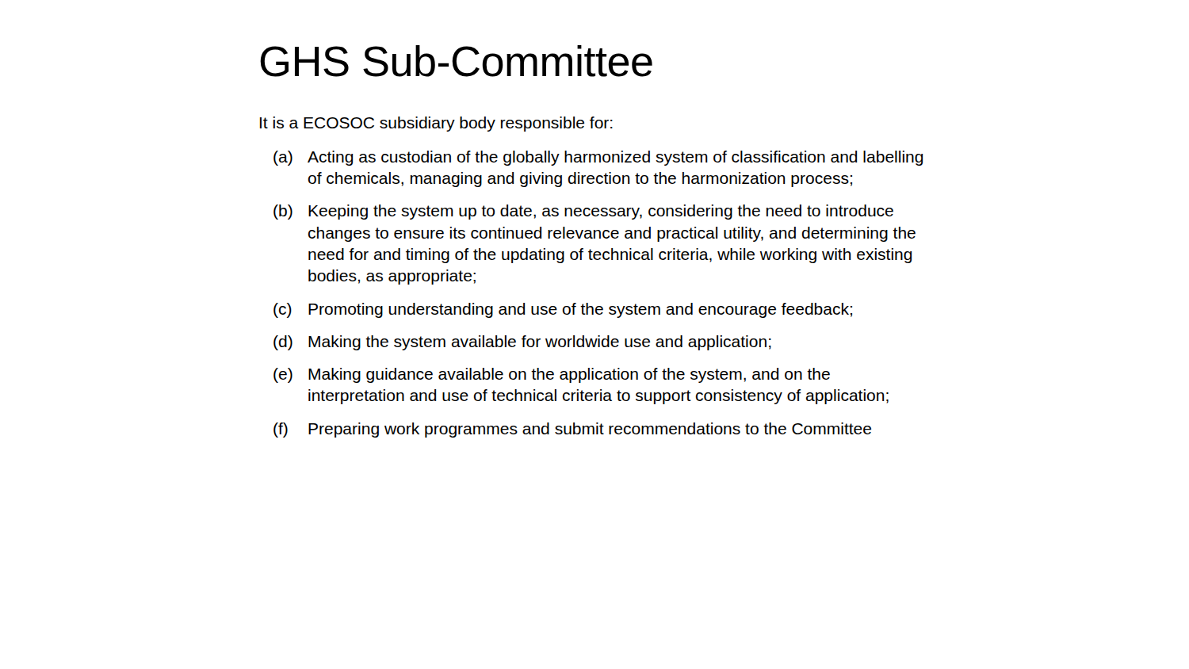GHS Sub-Committee
It is a ECOSOC subsidiary body responsible for:
(a) Acting as custodian of the globally harmonized system of classification and labelling of chemicals, managing and giving direction to the harmonization process;
(b) Keeping the system up to date, as necessary, considering the need to introduce changes to ensure its continued relevance and practical utility, and determining the need for and timing of the updating of technical criteria, while working with existing bodies, as appropriate;
(c) Promoting understanding and use of the system and encourage feedback;
(d) Making the system available for worldwide use and application;
(e) Making guidance available on the application of the system, and on the interpretation and use of technical criteria to support consistency of application;
(f) Preparing work programmes and submit recommendations to the Committee